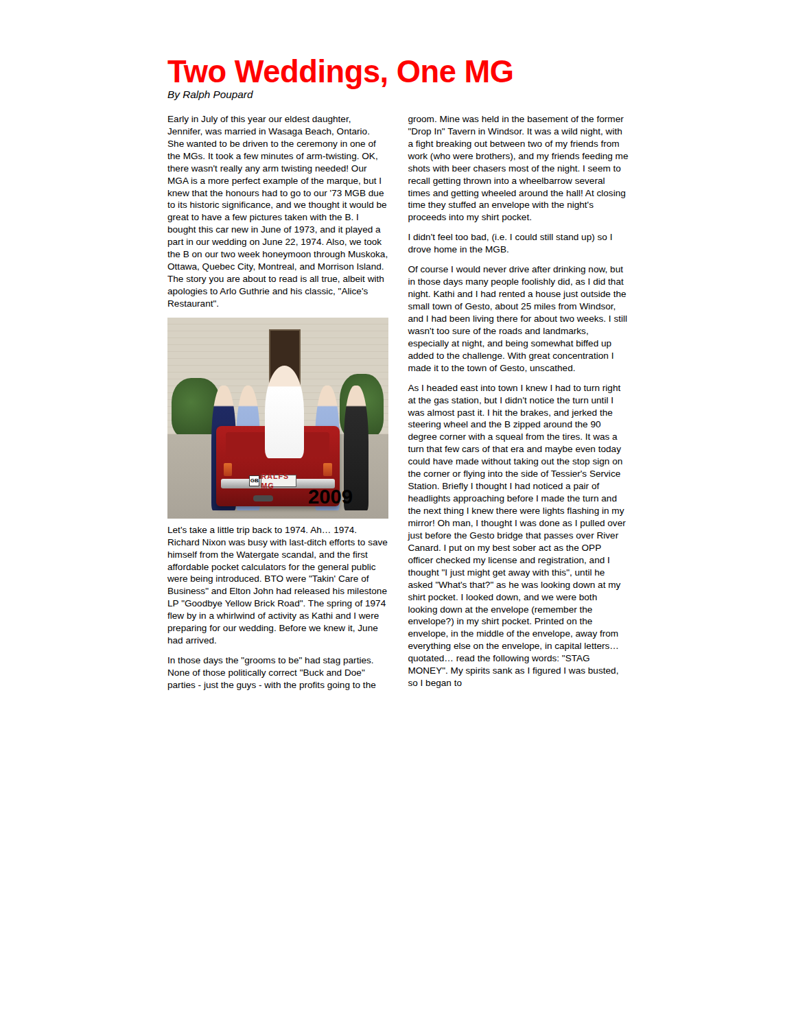Two Weddings, One MG
By Ralph Poupard
Early in July of this year our eldest daughter, Jennifer, was married in Wasaga Beach, Ontario. She wanted to be driven to the ceremony in one of the MGs. It took a few minutes of arm-twisting. OK, there wasn't really any arm twisting needed! Our MGA is a more perfect example of the marque, but I knew that the honours had to go to our '73 MGB due to its historic significance, and we thought it would be great to have a few pictures taken with the B. I bought this car new in June of 1973, and it played a part in our wedding on June 22, 1974. Also, we took the B on our two week honeymoon through Muskoka, Ottawa, Quebec City, Montreal, and Morrison Island. The story you are about to read is all true, albeit with apologies to Arlo Guthrie and his classic, "Alice's Restaurant".
GB
RALFS MG
2009
Let's take a little trip back to 1974. Ah… 1974. Richard Nixon was busy with last-ditch efforts to save himself from the Watergate scandal, and the first affordable pocket calculators for the general public were being introduced. BTO were "Takin' Care of Business" and Elton John had released his milestone LP "Goodbye Yellow Brick Road". The spring of 1974 flew by in a whirlwind of activity as Kathi and I were preparing for our wedding. Before we knew it, June had arrived.
In those days the "grooms to be" had stag parties. None of those politically correct "Buck and Doe" parties - just the guys - with the profits going to the groom. Mine was held in the basement of the former "Drop In" Tavern in Windsor. It was a wild night, with a fight breaking out between two of my friends from work (who were brothers), and my friends feeding me shots with beer chasers most of the night. I seem to recall getting thrown into a wheelbarrow several times and getting wheeled around the hall! At closing time they stuffed an envelope with the night's proceeds into my shirt pocket.
I didn't feel too bad, (i.e. I could still stand up) so I drove home in the MGB.
Of course I would never drive after drinking now, but in those days many people foolishly did, as I did that night. Kathi and I had rented a house just outside the small town of Gesto, about 25 miles from Windsor, and I had been living there for about two weeks. I still wasn't too sure of the roads and landmarks, especially at night, and being somewhat biffed up added to the challenge. With great concentration I made it to the town of Gesto, unscathed.
As I headed east into town I knew I had to turn right at the gas station, but I didn't notice the turn until I was almost past it. I hit the brakes, and jerked the steering wheel and the B zipped around the 90 degree corner with a squeal from the tires. It was a turn that few cars of that era and maybe even today could have made without taking out the stop sign on the corner or flying into the side of Tessier's Service Station. Briefly I thought I had noticed a pair of headlights approaching before I made the turn and the next thing I knew there were lights flashing in my mirror! Oh man, I thought I was done as I pulled over just before the Gesto bridge that passes over River Canard. I put on my best sober act as the OPP officer checked my license and registration, and I thought "I just might get away with this", until he asked "What's that?" as he was looking down at my shirt pocket. I looked down, and we were both looking down at the envelope (remember the envelope?) in my shirt pocket. Printed on the envelope, in the middle of the envelope, away from everything else on the envelope, in capital letters… quotated… read the following words: "STAG MONEY". My spirits sank as I figured I was busted, so I began to